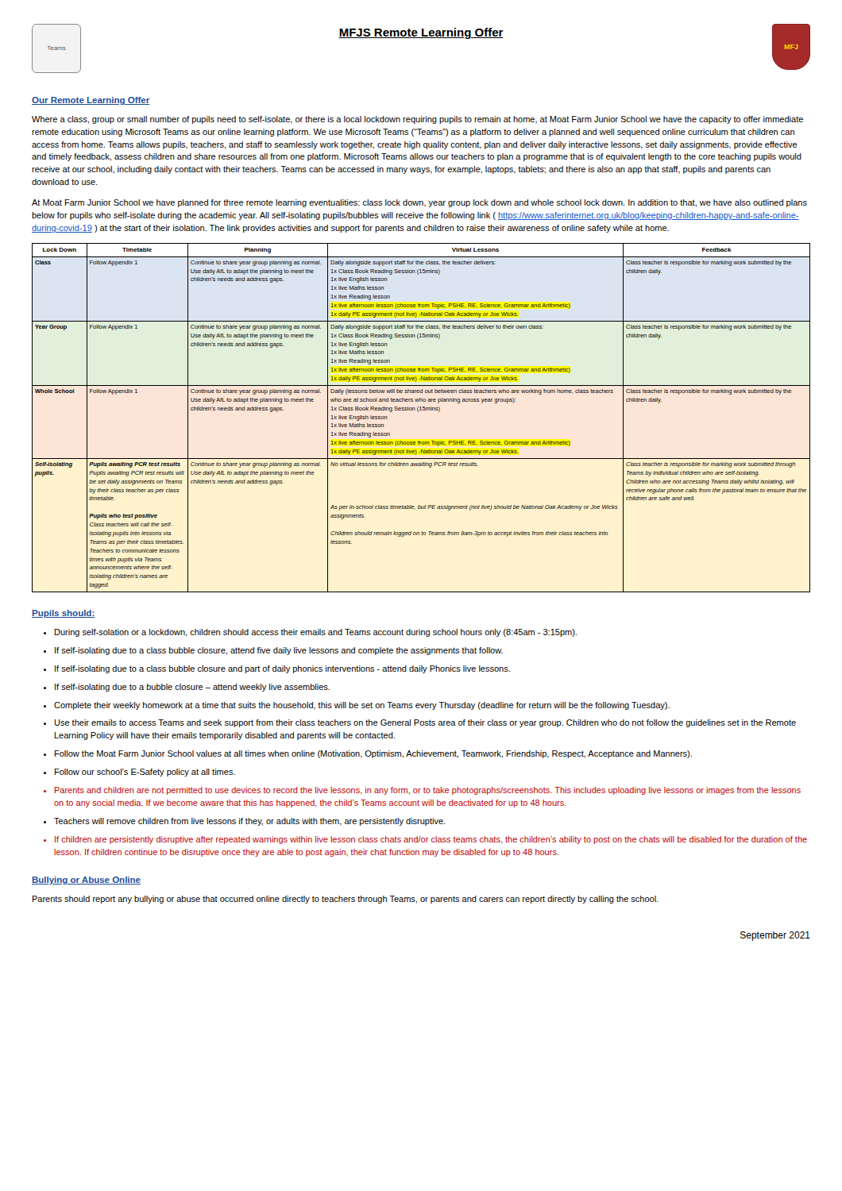Teams
MFJ
MFJS Remote Learning Offer
Our Remote Learning Offer
Where a class, group or small number of pupils need to self-isolate, or there is a local lockdown requiring pupils to remain at home, at Moat Farm Junior School we have the capacity to offer immediate remote education using Microsoft Teams as our online learning platform. We use Microsoft Teams (“Teams”) as a platform to deliver a planned and well sequenced online curriculum that children can access from home. Teams allows pupils, teachers, and staff to seamlessly work together, create high quality content, plan and deliver daily interactive lessons, set daily assignments, provide effective and timely feedback, assess children and share resources all from one platform. Microsoft Teams allows our teachers to plan a programme that is of equivalent length to the core teaching pupils would receive at our school, including daily contact with their teachers. Teams can be accessed in many ways, for example, laptops, tablets; and there is also an app that staff, pupils and parents can download to use.
At Moat Farm Junior School we have planned for three remote learning eventualities: class lock down, year group lock down and whole school lock down. In addition to that, we have also outlined plans below for pupils who self-isolate during the academic year. All self-isolating pupils/bubbles will receive the following link ( https://www.saferinternet.org.uk/blog/keeping-children-happy-and-safe-online-during-covid-19 ) at the start of their isolation. The link provides activities and support for parents and children to raise their awareness of online safety while at home.
| Lock Down | Timetable | Planning | Virtual Lessons | Feedback |
| --- | --- | --- | --- | --- |
| Class | Follow Appendix 1 | Continue to share year group planning as normal. Use daily AfL to adapt the planning to meet the children’s needs and address gaps. | Daily alongside support staff for the class, the teacher delivers: 1x Class Book Reading Session (15mins) 1x live English lesson 1x live Maths lesson 1x live Reading lesson 1x live afternoon lesson (choose from Topic, PSHE, RE, Science, Grammar and Arithmetic) 1x daily PE assignment (not live) -National Oak Academy or Joe Wicks. | Class teacher is responsible for marking work submitted by the children daily. |
| Year Group | Follow Appendix 1 | Continue to share year group planning as normal. Use daily AfL to adapt the planning to meet the children’s needs and address gaps. | Daily alongside support staff for the class, the teachers deliver to their own class: 1x Class Book Reading Session (15mins) 1x live English lesson 1x live Maths lesson 1x live Reading lesson 1x live afternoon lesson (choose from Topic, PSHE, RE, Science, Grammar and Arithmetic) 1x daily PE assignment (not live) -National Oak Academy or Joe Wicks. | Class teacher is responsible for marking work submitted by the children daily. |
| Whole School | Follow Appendix 1 | Continue to share year group planning as normal. Use daily AfL to adapt the planning to meet the children’s needs and address gaps. | Daily (lessons below will be shared out between class teachers who are working from home, class teachers who are at school and teachers who are planning across year groups): 1x Class Book Reading Session (15mins) 1x live English lesson 1x live Maths lesson 1x live Reading lesson 1x live afternoon lesson (choose from Topic, PSHE, RE, Science, Grammar and Arithmetic) 1x daily PE assignment (not live) -National Oak Academy or Joe Wicks. | Class teacher is responsible for marking work submitted by the children daily. |
| Self-isolating pupils. | Pupils awaiting PCR test results Pupils awaiting PCR test results will be set daily assignments on Teams by their class teacher as per class timetable. Pupils who test positive Class teachers will call the self-isolating pupils into lessons via Teams as per their class timetables. Teachers to communicate lessons times with pupils via Teams announcements where the self-isolating children’s names are tagged. | Continue to share year group planning as normal. Use daily AfL to adapt the planning to meet the children’s needs and address gaps. | No virtual lessons for children awaiting PCR test results. As per in-school class timetable, but PE assignment (not live) should be National Oak Academy or Joe Wicks assignments. Children should remain logged on to Teams from 9am-3pm to accept invites from their class teachers into lessons. | Class teacher is responsible for marking work submitted through Teams by individual children who are self-isolating. Children who are not accessing Teams daily whilst isolating, will receive regular phone calls from the pastoral team to ensure that the children are safe and well. |
Pupils should:
During self-solation or a lockdown, children should access their emails and Teams account during school hours only (8:45am - 3:15pm).
If self-isolating due to a class bubble closure, attend five daily live lessons and complete the assignments that follow.
If self-isolating due to a class bubble closure and part of daily phonics interventions - attend daily Phonics live lessons.
If self-isolating due to a bubble closure – attend weekly live assemblies.
Complete their weekly homework at a time that suits the household, this will be set on Teams every Thursday (deadline for return will be the following Tuesday).
Use their emails to access Teams and seek support from their class teachers on the General Posts area of their class or year group. Children who do not follow the guidelines set in the Remote Learning Policy will have their emails temporarily disabled and parents will be contacted.
Follow the Moat Farm Junior School values at all times when online (Motivation, Optimism, Achievement, Teamwork, Friendship, Respect, Acceptance and Manners).
Follow our school’s E-Safety policy at all times.
Parents and children are not permitted to use devices to record the live lessons, in any form, or to take photographs/screenshots. This includes uploading live lessons or images from the lessons on to any social media. If we become aware that this has happened, the child’s Teams account will be deactivated for up to 48 hours.
Teachers will remove children from live lessons if they, or adults with them, are persistently disruptive.
If children are persistently disruptive after repeated warnings within live lesson class chats and/or class teams chats, the children’s ability to post on the chats will be disabled for the duration of the lesson. If children continue to be disruptive once they are able to post again, their chat function may be disabled for up to 48 hours.
Bullying or Abuse Online
Parents should report any bullying or abuse that occurred online directly to teachers through Teams, or parents and carers can report directly by calling the school.
September 2021